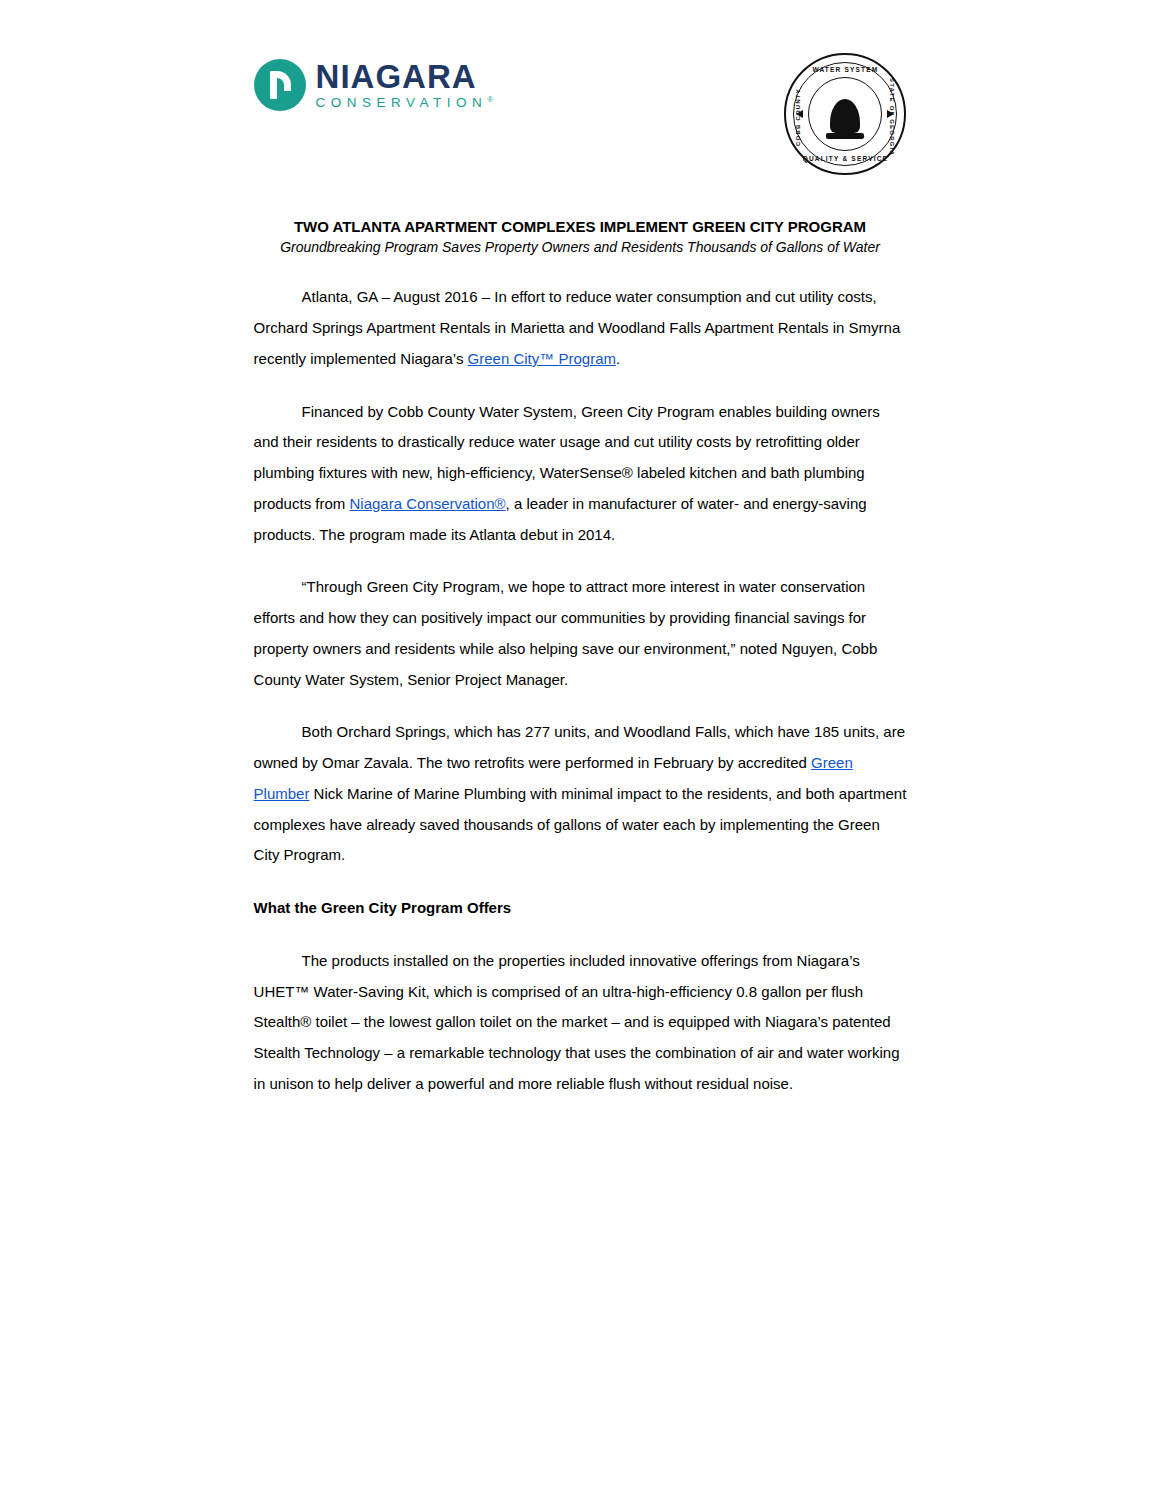NIAGARA
CONSERVATION®
Water System
Cobb County
State of Georgia
1865
Quality & Service
Two Atlanta Apartment Complexes Implement Green City Program
Groundbreaking Program Saves Property Owners and Residents Thousands of Gallons of Water
Atlanta, GA – August 2016 – In effort to reduce water consumption and cut utility costs, Orchard Springs Apartment Rentals in Marietta and Woodland Falls Apartment Rentals in Smyrna recently implemented Niagara’s Green City™ Program.
Financed by Cobb County Water System, Green City Program enables building owners and their residents to drastically reduce water usage and cut utility costs by retrofitting older plumbing fixtures with new, high-efficiency, WaterSense® labeled kitchen and bath plumbing products from Niagara Conservation®, a leader in manufacturer of water- and energy-saving products. The program made its Atlanta debut in 2014.
“Through Green City Program, we hope to attract more interest in water conservation efforts and how they can positively impact our communities by providing financial savings for property owners and residents while also helping save our environment,” noted Nguyen, Cobb County Water System, Senior Project Manager.
Both Orchard Springs, which has 277 units, and Woodland Falls, which have 185 units, are owned by Omar Zavala. The two retrofits were performed in February by accredited Green Plumber Nick Marine of Marine Plumbing with minimal impact to the residents, and both apartment complexes have already saved thousands of gallons of water each by implementing the Green City Program.
What the Green City Program Offers
The products installed on the properties included innovative offerings from Niagara’s UHET™ Water-Saving Kit, which is comprised of an ultra-high-efficiency 0.8 gallon per flush Stealth® toilet – the lowest gallon toilet on the market – and is equipped with Niagara’s patented Stealth Technology – a remarkable technology that uses the combination of air and water working in unison to help deliver a powerful and more reliable flush without residual noise.